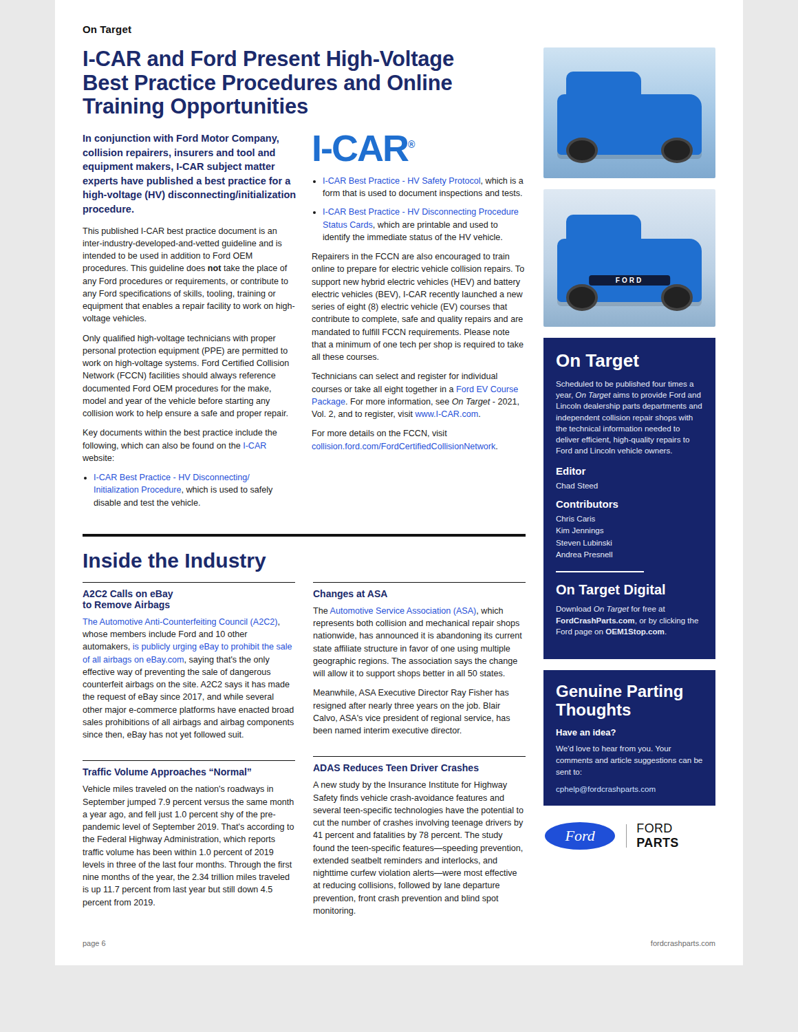On Target
I-CAR and Ford Present High-Voltage
Best Practice Procedures and Online
Training Opportunities
In conjunction with Ford Motor Company, collision repairers, insurers and tool and equipment makers, I-CAR subject matter experts have published a best practice for a high-voltage (HV) disconnecting/initialization procedure.
This published I-CAR best practice document is an inter-industry-developed-and-vetted guideline and is intended to be used in addition to Ford OEM procedures. This guideline does not take the place of any Ford procedures or requirements, or contribute to any Ford specifications of skills, tooling, training or equipment that enables a repair facility to work on high-voltage vehicles.
Only qualified high-voltage technicians with proper personal protection equipment (PPE) are permitted to work on high-voltage systems. Ford Certified Collision Network (FCCN) facilities should always reference documented Ford OEM procedures for the make, model and year of the vehicle before starting any collision work to help ensure a safe and proper repair.
Key documents within the best practice include the following, which can also be found on the I-CAR website:
I-CAR Best Practice - HV Disconnecting/ Initialization Procedure, which is used to safely disable and test the vehicle.
I-CAR®
I-CAR Best Practice - HV Safety Protocol, which is a form that is used to document inspections and tests.
I-CAR Best Practice - HV Disconnecting Procedure Status Cards, which are printable and used to identify the immediate status of the HV vehicle.
Repairers in the FCCN are also encouraged to train online to prepare for electric vehicle collision repairs. To support new hybrid electric vehicles (HEV) and battery electric vehicles (BEV), I-CAR recently launched a new series of eight (8) electric vehicle (EV) courses that contribute to complete, safe and quality repairs and are mandated to fulfill FCCN requirements. Please note that a minimum of one tech per shop is required to take all these courses.
Technicians can select and register for individual courses or take all eight together in a Ford EV Course Package. For more information, see On Target - 2021, Vol. 2, and to register, visit www.I-CAR.com.
For more details on the FCCN, visit collision.ford.com/FordCertifiedCollisionNetwork.
Inside the Industry
A2C2 Calls on eBay
to Remove Airbags
The Automotive Anti-Counterfeiting Council (A2C2), whose members include Ford and 10 other automakers, is publicly urging eBay to prohibit the sale of all airbags on eBay.com, saying that's the only effective way of preventing the sale of dangerous counterfeit airbags on the site. A2C2 says it has made the request of eBay since 2017, and while several other major e-commerce platforms have enacted broad sales prohibitions of all airbags and airbag components since then, eBay has not yet followed suit.
Traffic Volume Approaches “Normal”
Vehicle miles traveled on the nation's roadways in September jumped 7.9 percent versus the same month a year ago, and fell just 1.0 percent shy of the pre-pandemic level of September 2019. That's according to the Federal Highway Administration, which reports traffic volume has been within 1.0 percent of 2019 levels in three of the last four months. Through the first nine months of the year, the 2.34 trillion miles traveled is up 11.7 percent from last year but still down 4.5 percent from 2019.
Changes at ASA
The Automotive Service Association (ASA), which represents both collision and mechanical repair shops nationwide, has announced it is abandoning its current state affiliate structure in favor of one using multiple geographic regions. The association says the change will allow it to support shops better in all 50 states.
Meanwhile, ASA Executive Director Ray Fisher has resigned after nearly three years on the job. Blair Calvo, ASA's vice president of regional service, has been named interim executive director.
ADAS Reduces Teen Driver Crashes
A new study by the Insurance Institute for Highway Safety finds vehicle crash-avoidance features and several teen-specific technologies have the potential to cut the number of crashes involving teenage drivers by 41 percent and fatalities by 78 percent. The study found the teen-specific features—speeding prevention, extended seatbelt reminders and interlocks, and nighttime curfew violation alerts—were most effective at reducing collisions, followed by lane departure prevention, front crash prevention and blind spot monitoring.
FORD
On Target
Scheduled to be published four times a year, On Target aims to provide Ford and Lincoln dealership parts departments and independent collision repair shops with the technical information needed to deliver efficient, high-quality repairs to Ford and Lincoln vehicle owners.
Editor
Chad Steed
Contributors
Chris Caris
Kim Jennings
Steven Lubinski
Andrea Presnell
On Target Digital
Download On Target for free at FordCrashParts.com, or by clicking the Ford page on OEM1Stop.com.
Genuine Parting
Thoughts
Have an idea?
We'd love to hear from you. Your comments and article suggestions can be sent to:
cphelp@fordcrashparts.com
Ford
FORD PARTS
page 6
fordcrashparts.com